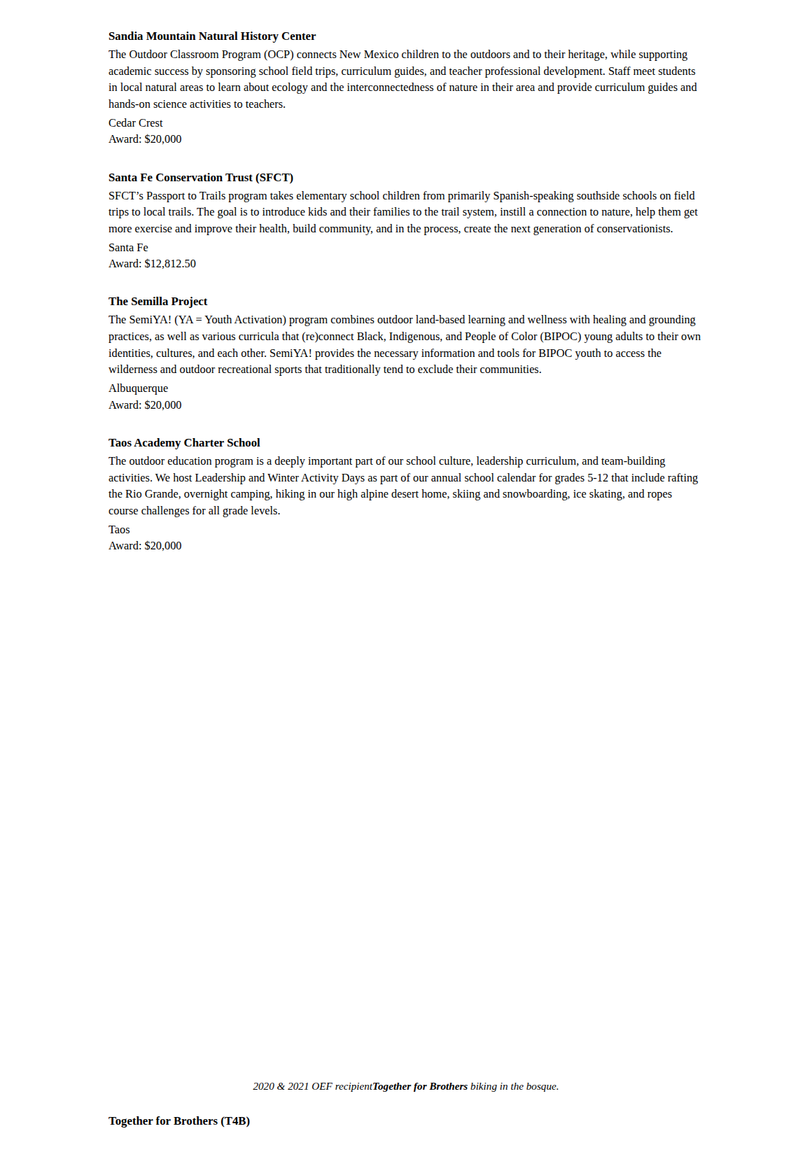Sandia Mountain Natural History Center
The Outdoor Classroom Program (OCP) connects New Mexico children to the outdoors and to their heritage, while supporting academic success by sponsoring school field trips, curriculum guides, and teacher professional development. Staff meet students in local natural areas to learn about ecology and the interconnectedness of nature in their area and provide curriculum guides and hands-on science activities to teachers.
Cedar Crest
Award: $20,000
Santa Fe Conservation Trust (SFCT)
SFCT’s Passport to Trails program takes elementary school children from primarily Spanish-speaking southside schools on field trips to local trails. The goal is to introduce kids and their families to the trail system, instill a connection to nature, help them get more exercise and improve their health, build community, and in the process, create the next generation of conservationists.
Santa Fe
Award: $12,812.50
The Semilla Project
The SemiYA! (YA = Youth Activation) program combines outdoor land-based learning and wellness with healing and grounding practices, as well as various curricula that (re)connect Black, Indigenous, and People of Color (BIPOC) young adults to their own identities, cultures, and each other. SemiYA! provides the necessary information and tools for BIPOC youth to access the wilderness and outdoor recreational sports that traditionally tend to exclude their communities.
Albuquerque
Award: $20,000
Taos Academy Charter School
The outdoor education program is a deeply important part of our school culture, leadership curriculum, and team-building activities. We host Leadership and Winter Activity Days as part of our annual school calendar for grades 5-12 that include rafting the Rio Grande, overnight camping, hiking in our high alpine desert home, skiing and snowboarding, ice skating, and ropes course challenges for all grade levels.
Taos
Award: $20,000
2020 & 2021 OEF recipientTogether for Brothers biking in the bosque.
Together for Brothers (T4B)